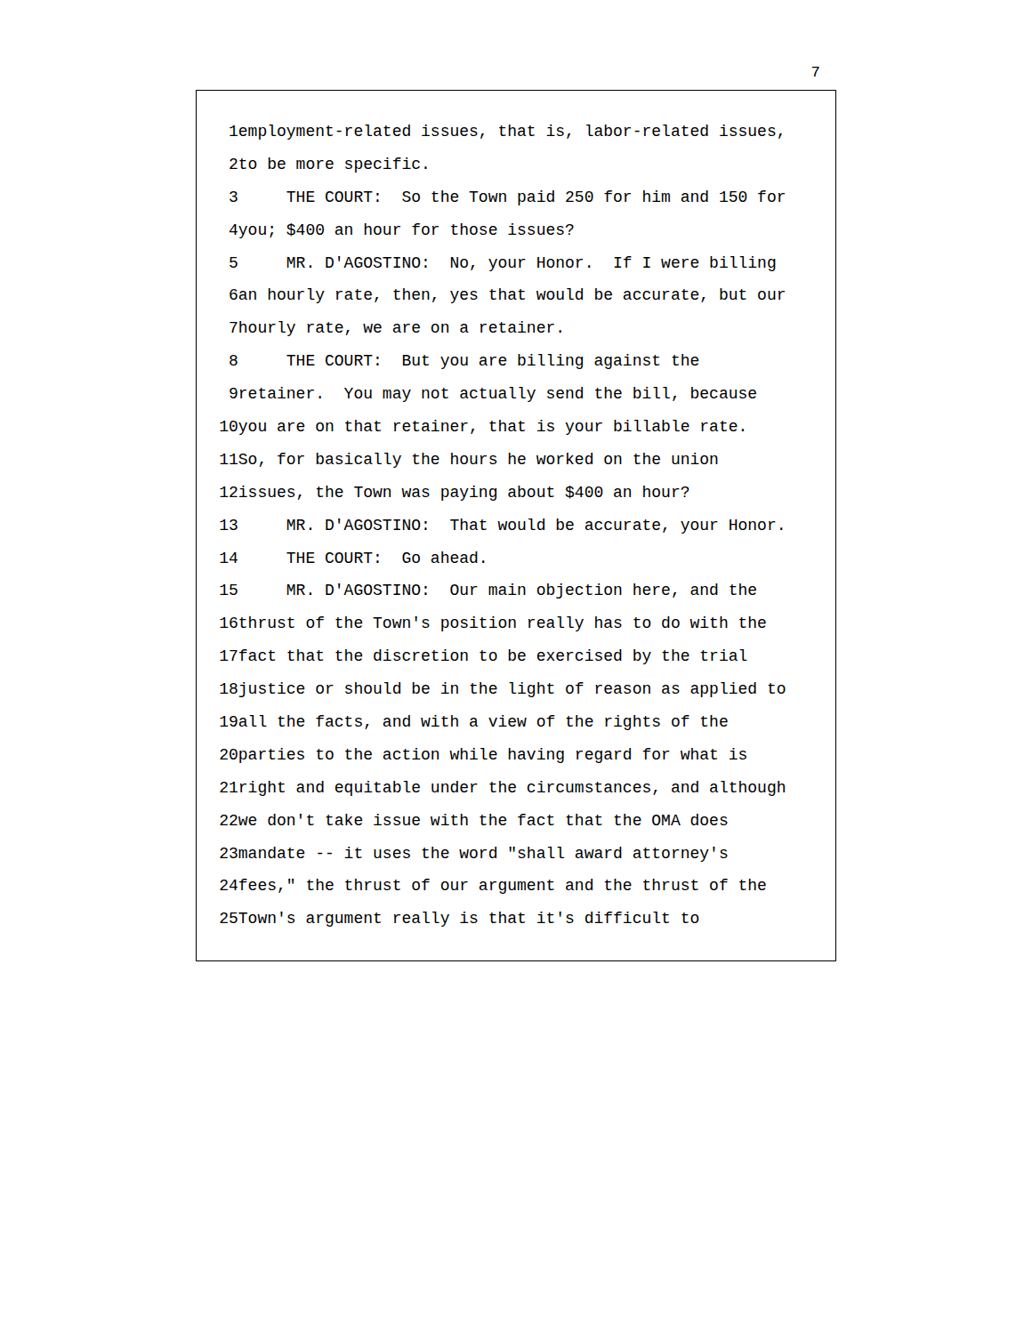7
| 1 | employment-related issues, that is, labor-related issues, |
| 2 | to be more specific. |
| 3 | THE COURT: So the Town paid 250 for him and 150 for |
| 4 | you; $400 an hour for those issues? |
| 5 | MR. D'AGOSTINO: No, your Honor. If I were billing |
| 6 | an hourly rate, then, yes that would be accurate, but our |
| 7 | hourly rate, we are on a retainer. |
| 8 | THE COURT: But you are billing against the |
| 9 | retainer. You may not actually send the bill, because |
| 10 | you are on that retainer, that is your billable rate. |
| 11 | So, for basically the hours he worked on the union |
| 12 | issues, the Town was paying about $400 an hour? |
| 13 | MR. D'AGOSTINO: That would be accurate, your Honor. |
| 14 | THE COURT: Go ahead. |
| 15 | MR. D'AGOSTINO: Our main objection here, and the |
| 16 | thrust of the Town's position really has to do with the |
| 17 | fact that the discretion to be exercised by the trial |
| 18 | justice or should be in the light of reason as applied to |
| 19 | all the facts, and with a view of the rights of the |
| 20 | parties to the action while having regard for what is |
| 21 | right and equitable under the circumstances, and although |
| 22 | we don't take issue with the fact that the OMA does |
| 23 | mandate -- it uses the word "shall award attorney's |
| 24 | fees," the thrust of our argument and the thrust of the |
| 25 | Town's argument really is that it's difficult to |